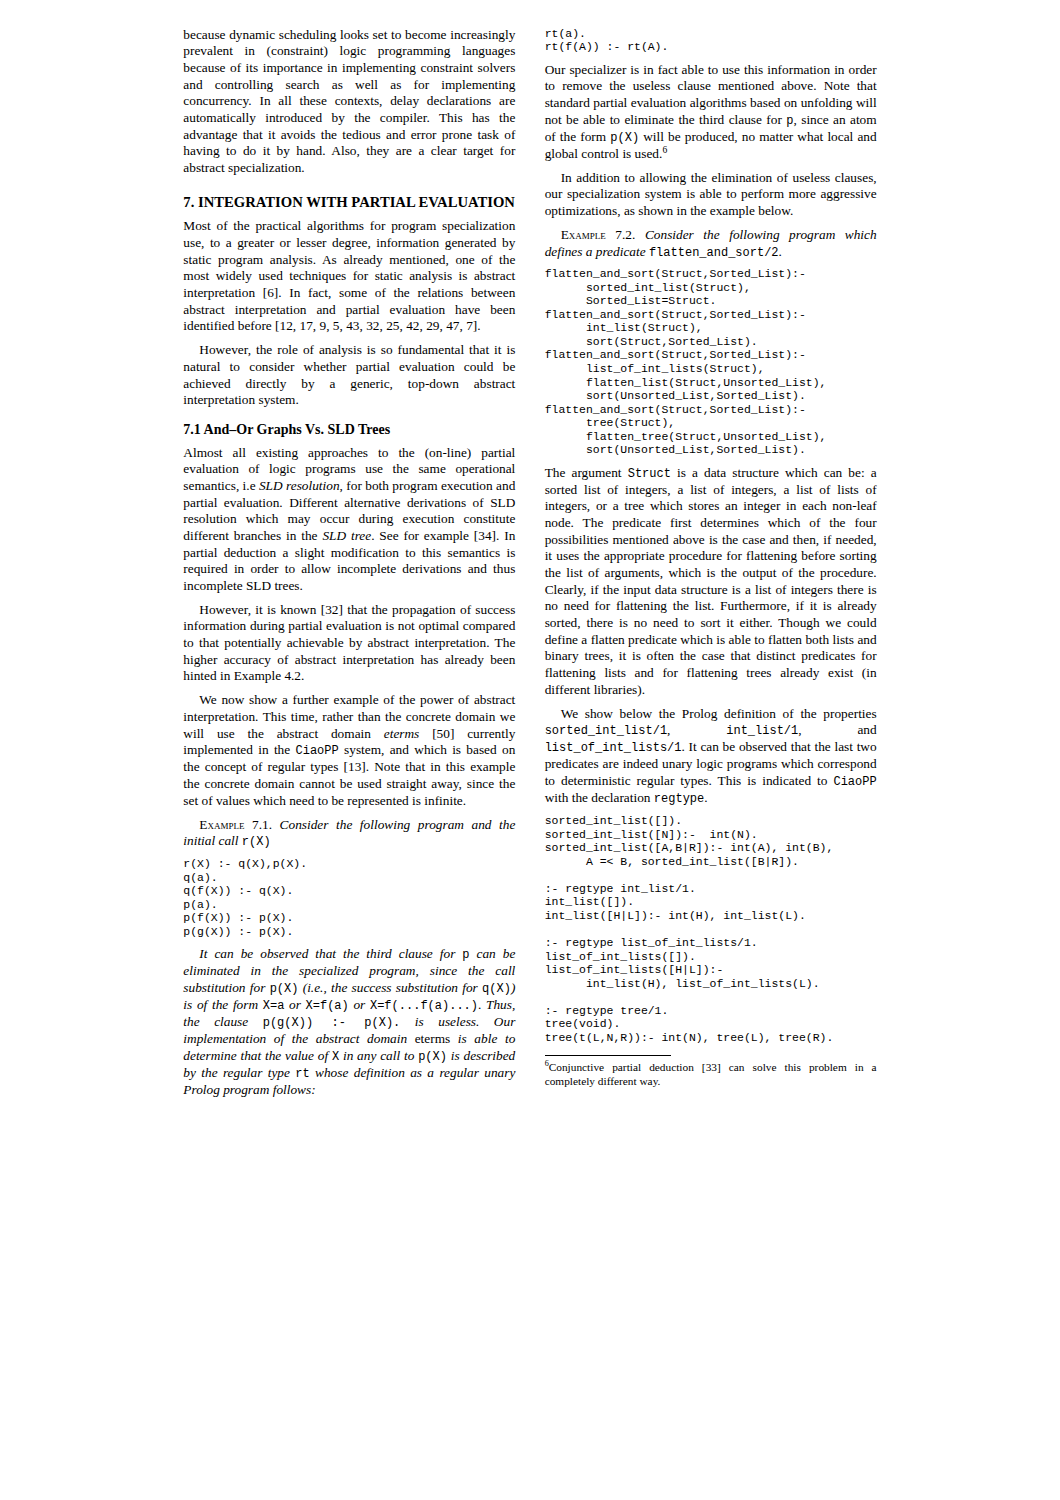because dynamic scheduling looks set to become increasingly prevalent in (constraint) logic programming languages because of its importance in implementing constraint solvers and controlling search as well as for implementing concurrency. In all these contexts, delay declarations are automatically introduced by the compiler. This has the advantage that it avoids the tedious and error prone task of having to do it by hand. Also, they are a clear target for abstract specialization.
7. INTEGRATION WITH PARTIAL EVALUATION
Most of the practical algorithms for program specialization use, to a greater or lesser degree, information generated by static program analysis. As already mentioned, one of the most widely used techniques for static analysis is abstract interpretation [6]. In fact, some of the relations between abstract interpretation and partial evaluation have been identified before [12, 17, 9, 5, 43, 32, 25, 42, 29, 47, 7].
However, the role of analysis is so fundamental that it is natural to consider whether partial evaluation could be achieved directly by a generic, top-down abstract interpretation system.
7.1 And–Or Graphs Vs. SLD Trees
Almost all existing approaches to the (on-line) partial evaluation of logic programs use the same operational semantics, i.e SLD resolution, for both program execution and partial evaluation. Different alternative derivations of SLD resolution which may occur during execution constitute different branches in the SLD tree. See for example [34]. In partial deduction a slight modification to this semantics is required in order to allow incomplete derivations and thus incomplete SLD trees.
However, it is known [32] that the propagation of success information during partial evaluation is not optimal compared to that potentially achievable by abstract interpretation. The higher accuracy of abstract interpretation has already been hinted in Example 4.2.
We now show a further example of the power of abstract interpretation. This time, rather than the concrete domain we will use the abstract domain eterms [50] currently implemented in the CiaoPP system, and which is based on the concept of regular types [13]. Note that in this example the concrete domain cannot be used straight away, since the set of values which need to be represented is infinite.
Example 7.1. Consider the following program and the initial call r(X)
r(X) :- q(X),p(X).
q(a).
q(f(X)) :- q(X).
p(a).
p(f(X)) :- p(X).
p(g(X)) :- p(X).
It can be observed that the third clause for p can be eliminated in the specialized program, since the call substitution for p(X) (i.e., the success substitution for q(X)) is of the form X=a or X=f(a) or X=f(...f(a)...). Thus, the clause p(g(X)) :- p(X). is useless. Our implementation of the abstract domain eterms is able to determine that the value of X in any call to p(X) is described by the regular type rt whose definition as a regular unary Prolog program follows:
rt(a).
rt(f(A)) :- rt(A).
Our specializer is in fact able to use this information in order to remove the useless clause mentioned above. Note that standard partial evaluation algorithms based on unfolding will not be able to eliminate the third clause for p, since an atom of the form p(X) will be produced, no matter what local and global control is used.6
In addition to allowing the elimination of useless clauses, our specialization system is able to perform more aggressive optimizations, as shown in the example below.
Example 7.2. Consider the following program which defines a predicate flatten_and_sort/2.
flatten_and_sort(Struct,Sorted_List):-
      sorted_int_list(Struct),
      Sorted_List=Struct.
flatten_and_sort(Struct,Sorted_List):-
      int_list(Struct),
      sort(Struct,Sorted_List).
flatten_and_sort(Struct,Sorted_List):-
      list_of_int_lists(Struct),
      flatten_list(Struct,Unsorted_List),
      sort(Unsorted_List,Sorted_List).
flatten_and_sort(Struct,Sorted_List):-
      tree(Struct),
      flatten_tree(Struct,Unsorted_List),
      sort(Unsorted_List,Sorted_List).
The argument Struct is a data structure which can be: a sorted list of integers, a list of integers, a list of lists of integers, or a tree which stores an integer in each non-leaf node. The predicate first determines which of the four possibilities mentioned above is the case and then, if needed, it uses the appropriate procedure for flattening before sorting the list of arguments, which is the output of the procedure. Clearly, if the input data structure is a list of integers there is no need for flattening the list. Furthermore, if it is already sorted, there is no need to sort it either. Though we could define a flatten predicate which is able to flatten both lists and binary trees, it is often the case that distinct predicates for flattening lists and for flattening trees already exist (in different libraries).
We show below the Prolog definition of the properties sorted_int_list/1, int_list/1, and list_of_int_lists/1. It can be observed that the last two predicates are indeed unary logic programs which correspond to deterministic regular types. This is indicated to CiaoPP with the declaration regtype.
sorted_int_list([]).
sorted_int_list([N]):-  int(N).
sorted_int_list([A,B|R]):- int(A), int(B),
      A =< B, sorted_int_list([B|R]).

:- regtype int_list/1.
int_list([]).
int_list([H|L]):- int(H), int_list(L).

:- regtype list_of_int_lists/1.
list_of_int_lists([]).
list_of_int_lists([H|L]):-
      int_list(H), list_of_int_lists(L).

:- regtype tree/1.
tree(void).
tree(t(L,N,R)):- int(N), tree(L), tree(R).
6Conjunctive partial deduction [33] can solve this problem in a completely different way.